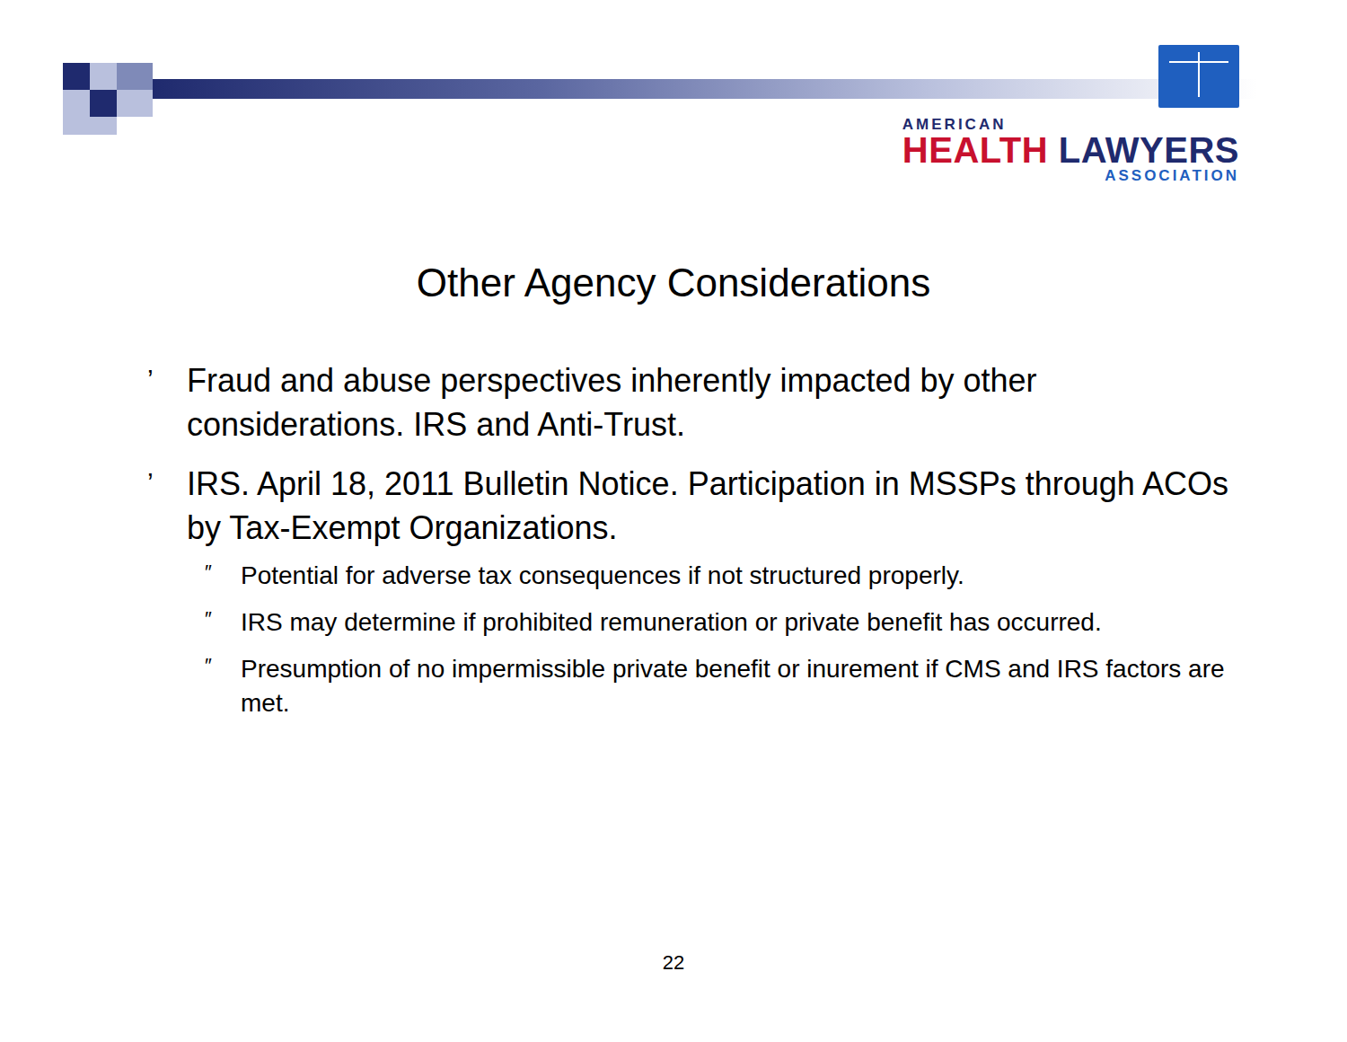AMERICAN
HEALTH LAWYERS
ASSOCIATION
Other Agency Considerations
Fraud and abuse perspectives inherently impacted by other considerations. IRS and Anti-Trust.
IRS. April 18, 2011 Bulletin Notice. Participation in MSSPs through ACOs by Tax-Exempt Organizations.
Potential for adverse tax consequences if not structured properly.
IRS may determine if prohibited remuneration or private benefit has occurred.
Presumption of no impermissible private benefit or inurement if CMS and IRS factors are met.
22